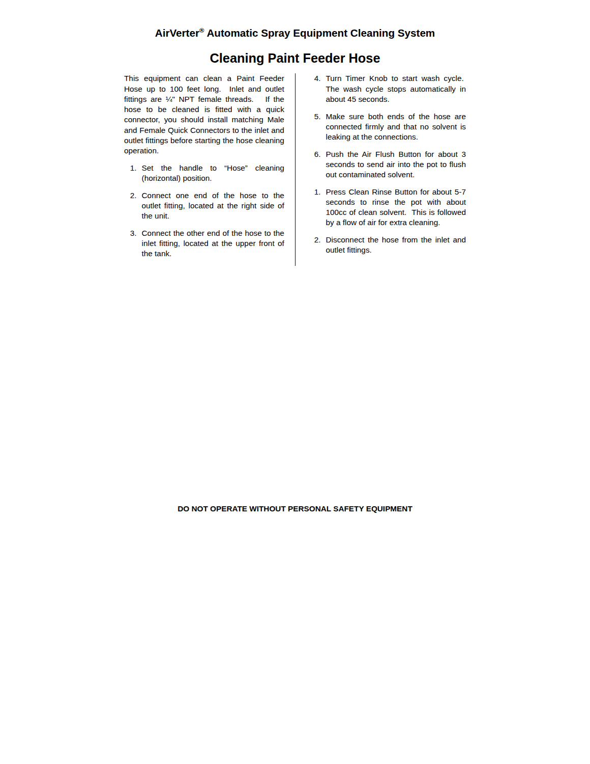AirVerter® Automatic Spray Equipment Cleaning System
Cleaning Paint Feeder Hose
This equipment can clean a Paint Feeder Hose up to 100 feet long. Inlet and outlet fittings are ¼" NPT female threads. If the hose to be cleaned is fitted with a quick connector, you should install matching Male and Female Quick Connectors to the inlet and outlet fittings before starting the hose cleaning operation.
Set the handle to “Hose” cleaning (horizontal) position.
Connect one end of the hose to the outlet fitting, located at the right side of the unit.
Connect the other end of the hose to the inlet fitting, located at the upper front of the tank.
Turn Timer Knob to start wash cycle. The wash cycle stops automatically in about 45 seconds.
Make sure both ends of the hose are connected firmly and that no solvent is leaking at the connections.
Push the Air Flush Button for about 3 seconds to send air into the pot to flush out contaminated solvent.
Press Clean Rinse Button for about 5-7 seconds to rinse the pot with about 100cc of clean solvent. This is followed by a flow of air for extra cleaning.
Disconnect the hose from the inlet and outlet fittings.
DO NOT OPERATE WITHOUT PERSONAL SAFETY EQUIPMENT